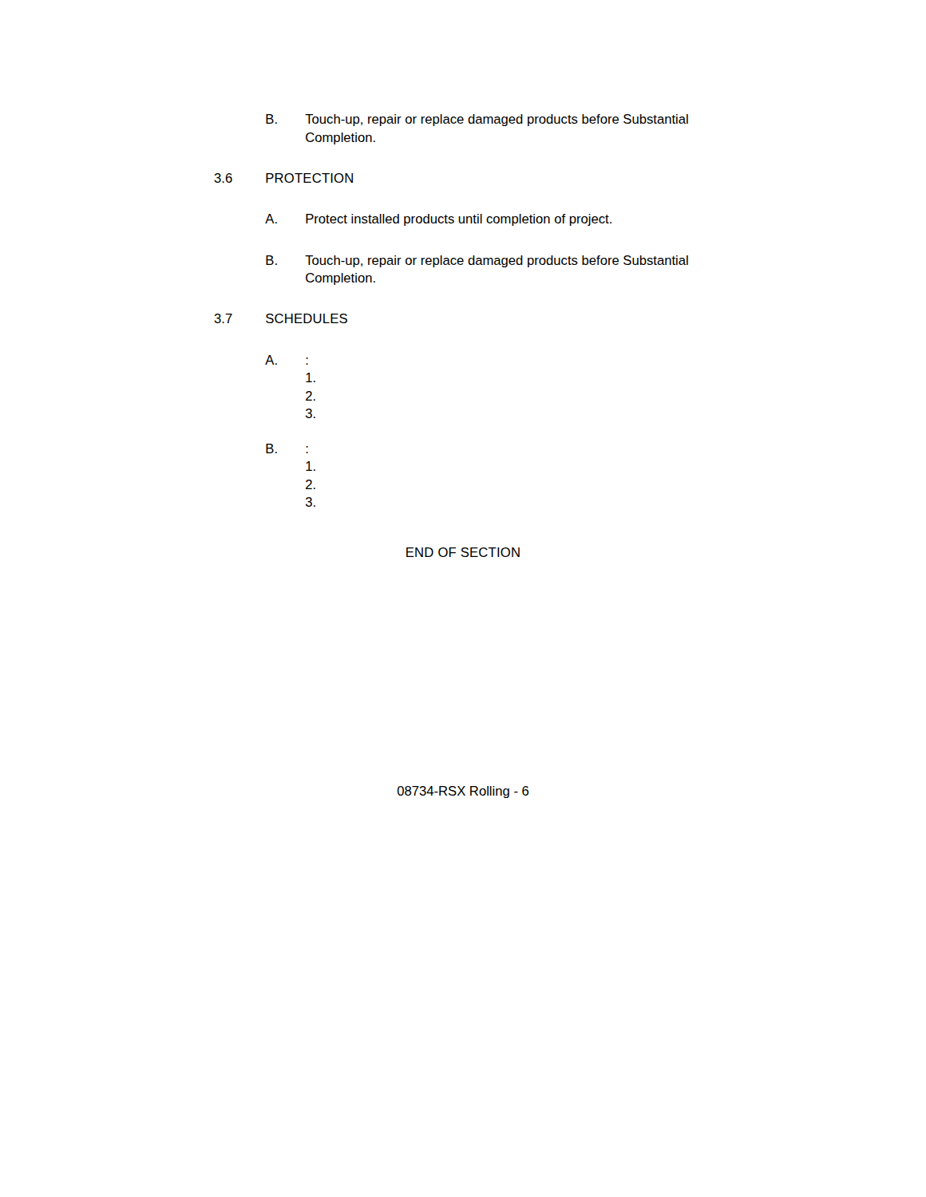B.
Touch-up, repair or replace damaged products before Substantial Completion.
3.6
PROTECTION
A.
Protect installed products until completion of project.
B.
Touch-up, repair or replace damaged products before Substantial Completion.
3.7
SCHEDULES
A.
:
1.
2.
3.
B.
:
1.
2.
3.
END OF SECTION
08734-RSX Rolling - 6